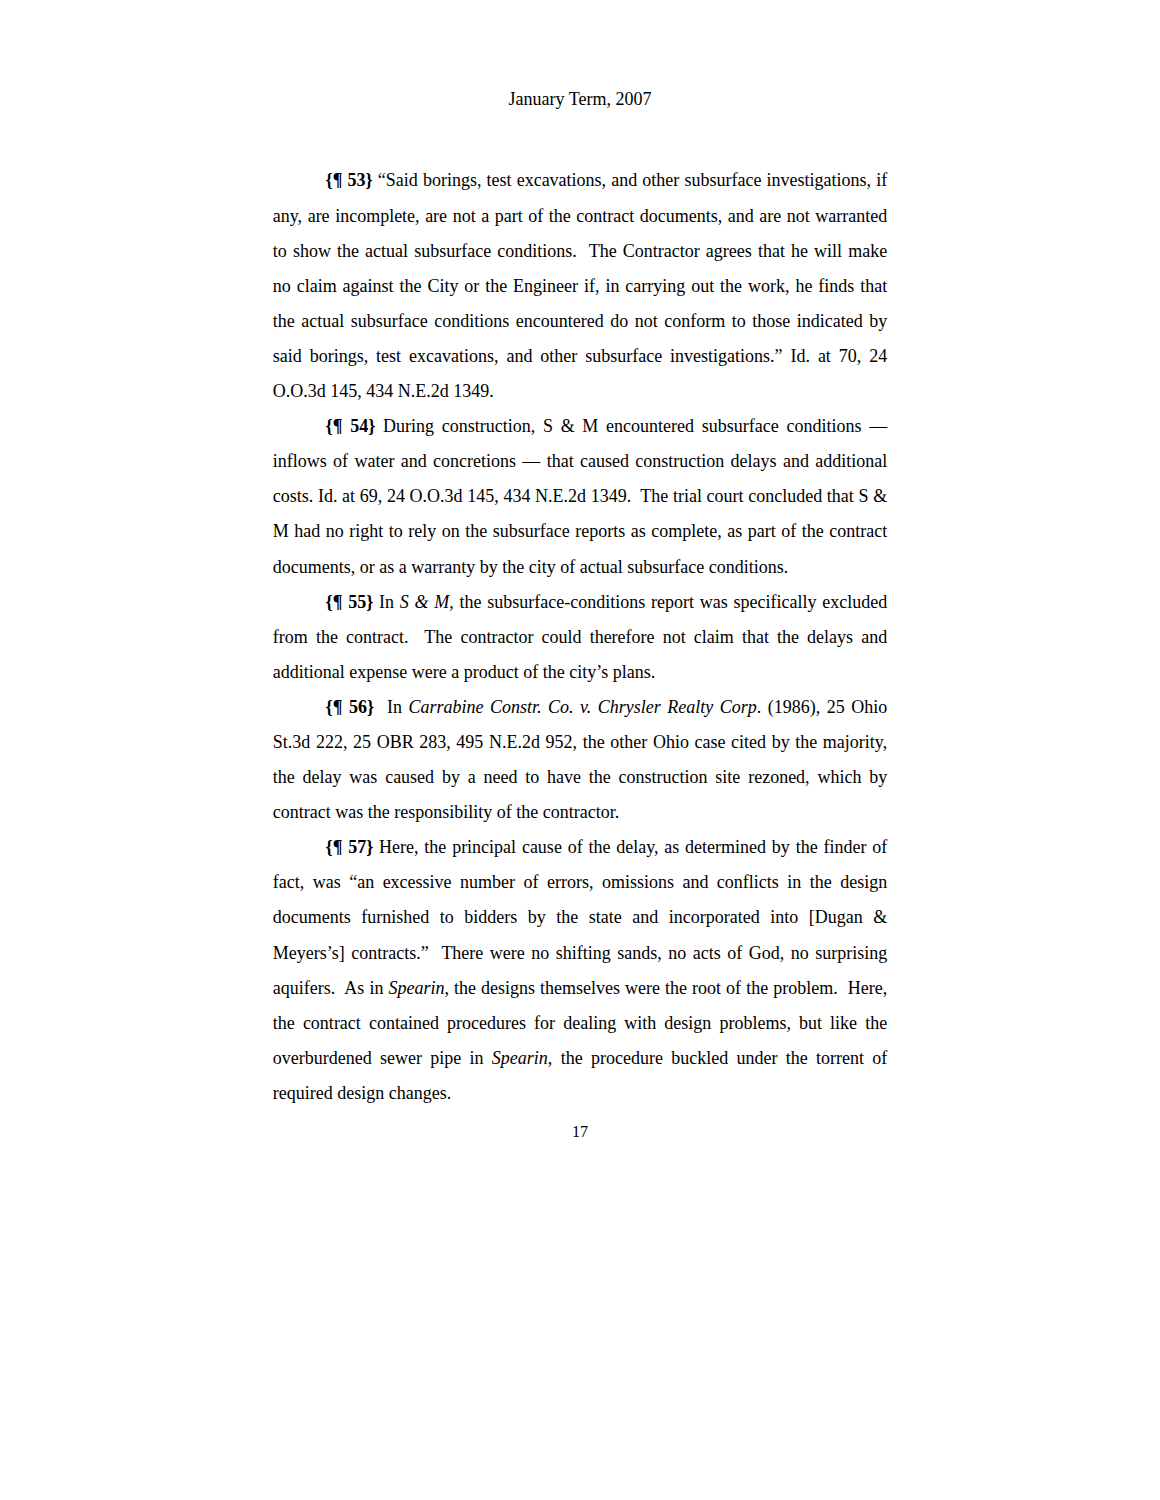January Term, 2007
{¶ 53} “Said borings, test excavations, and other subsurface investigations, if any, are incomplete, are not a part of the contract documents, and are not warranted to show the actual subsurface conditions. The Contractor agrees that he will make no claim against the City or the Engineer if, in carrying out the work, he finds that the actual subsurface conditions encountered do not conform to those indicated by said borings, test excavations, and other subsurface investigations.” Id. at 70, 24 O.O.3d 145, 434 N.E.2d 1349.
{¶ 54} During construction, S & M encountered subsurface conditions — inflows of water and concretions — that caused construction delays and additional costs. Id. at 69, 24 O.O.3d 145, 434 N.E.2d 1349. The trial court concluded that S & M had no right to rely on the subsurface reports as complete, as part of the contract documents, or as a warranty by the city of actual subsurface conditions.
{¶ 55} In S & M, the subsurface-conditions report was specifically excluded from the contract. The contractor could therefore not claim that the delays and additional expense were a product of the city’s plans.
{¶ 56} In Carrabine Constr. Co. v. Chrysler Realty Corp. (1986), 25 Ohio St.3d 222, 25 OBR 283, 495 N.E.2d 952, the other Ohio case cited by the majority, the delay was caused by a need to have the construction site rezoned, which by contract was the responsibility of the contractor.
{¶ 57} Here, the principal cause of the delay, as determined by the finder of fact, was “an excessive number of errors, omissions and conflicts in the design documents furnished to bidders by the state and incorporated into [Dugan & Meyers’s] contracts.” There were no shifting sands, no acts of God, no surprising aquifers. As in Spearin, the designs themselves were the root of the problem. Here, the contract contained procedures for dealing with design problems, but like the overburdened sewer pipe in Spearin, the procedure buckled under the torrent of required design changes.
17